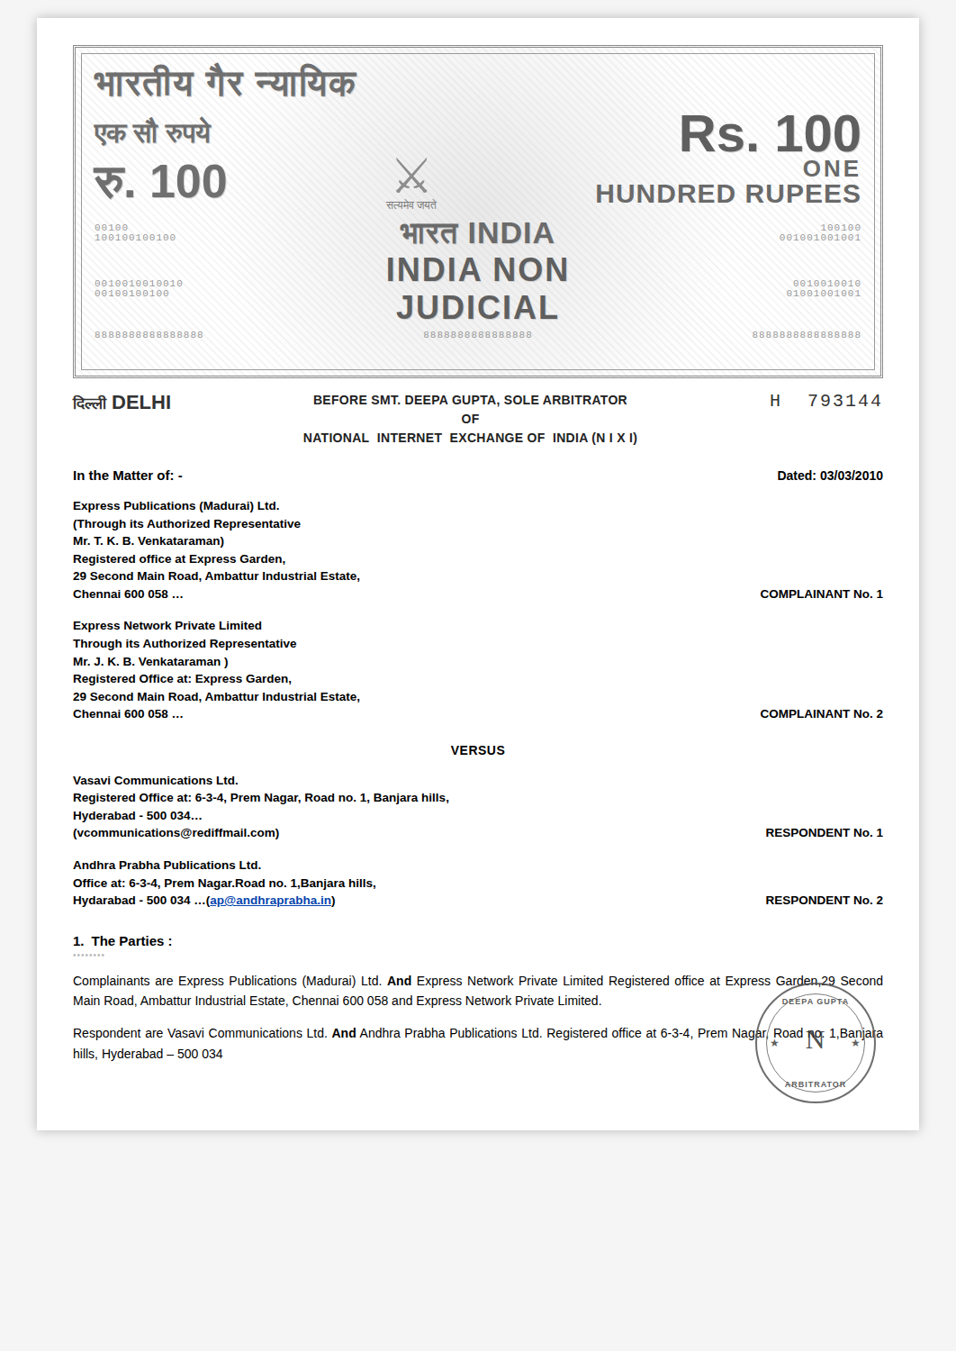भारतीय गैर न्यायिक
एक सौ रुपये
Rs. 100
रु. 100
⚔
सत्यमेव जयते
ONE
HUNDRED RUPEES
00100
100100100100
भारत INDIA
100100
001001001001
0010010010010
00100100100
INDIA NON JUDICIAL
0010010010
01001001001
8888888888888888
8888888888888888
8888888888888888
दिल्लीDELHI
BEFORE SMT. DEEPA GUPTA, SOLE ARBITRATOR
OF
NATIONAL INTERNET EXCHANGE OF INDIA (N I X I)
H 793144
In the Matter of: -
Dated: 03/03/2010
Express Publications (Madurai) Ltd.
(Through its Authorized Representative
Mr. T. K. B. Venkataraman)
Registered office at Express Garden,
29 Second Main Road, Ambattur Industrial Estate,
Chennai 600 058 …
COMPLAINANT No. 1
Express Network Private Limited
Through its Authorized Representative
Mr. J. K. B. Venkataraman )
Registered Office at: Express Garden,
29 Second Main Road, Ambattur Industrial Estate,
Chennai 600 058 …
COMPLAINANT No. 2
VERSUS
Vasavi Communications Ltd.
Registered Office at: 6-3-4, Prem Nagar, Road no. 1, Banjara hills,
Hyderabad - 500 034…
(vcommunications@rediffmail.com)
RESPONDENT No. 1
Andhra Prabha Publications Ltd.
Office at: 6-3-4, Prem Nagar.Road no. 1,Banjara hills,
Hydarabad - 500 034 …(ap@andhraprabha.in)
RESPONDENT No. 2
1. The Parties :
••••••••
Complainants are Express Publications (Madurai) Ltd. And Express Network Private Limited Registered office at Express Garden,29 Second Main Road, Ambattur Industrial Estate, Chennai 600 058 and Express Network Private Limited.
Respondent are Vasavi Communications Ltd. And Andhra Prabha Publications Ltd. Registered office at 6-3-4, Prem Nagar, Road no. 1,Banjara hills, Hyderabad – 500 034
DEEPA GUPTA
N
★★
ARBITRATOR